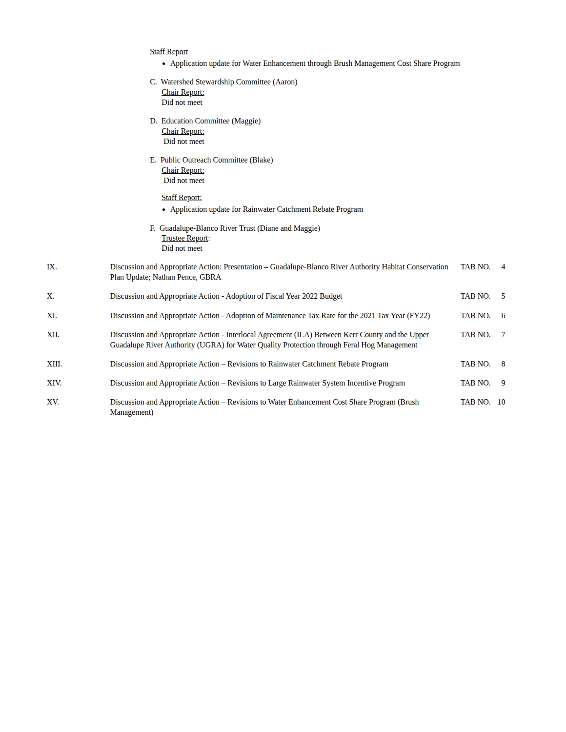Staff Report
Application update for Water Enhancement through Brush Management Cost Share Program
C. Watershed Stewardship Committee (Aaron)
Chair Report:
Did not meet
D. Education Committee (Maggie)
Chair Report:
Did not meet
E. Public Outreach Committee (Blake)
Chair Report:
Did not meet
Staff Report:
Application update for Rainwater Catchment Rebate Program
F. Guadalupe-Blanco River Trust (Diane and Maggie)
Trustee Report:
Did not meet
IX.
Discussion and Appropriate Action: Presentation – Guadalupe-Blanco River Authority Habitat Conservation Plan Update; Nathan Pence, GBRA
TAB NO. 4
X.
Discussion and Appropriate Action - Adoption of Fiscal Year 2022 Budget
TAB NO. 5
XI.
Discussion and Appropriate Action - Adoption of Maintenance Tax Rate for the 2021 Tax Year (FY22)
TAB NO. 6
XII.
Discussion and Appropriate Action - Interlocal Agreement (ILA) Between Kerr County and the Upper Guadalupe River Authority (UGRA) for Water Quality Protection through Feral Hog Management
TAB NO. 7
XIII.
Discussion and Appropriate Action – Revisions to Rainwater Catchment Rebate Program
TAB NO. 8
XIV.
Discussion and Appropriate Action – Revisions to Large Rainwater System Incentive Program
TAB NO. 9
XV.
Discussion and Appropriate Action – Revisions to Water Enhancement Cost Share Program (Brush Management)
TAB NO. 10